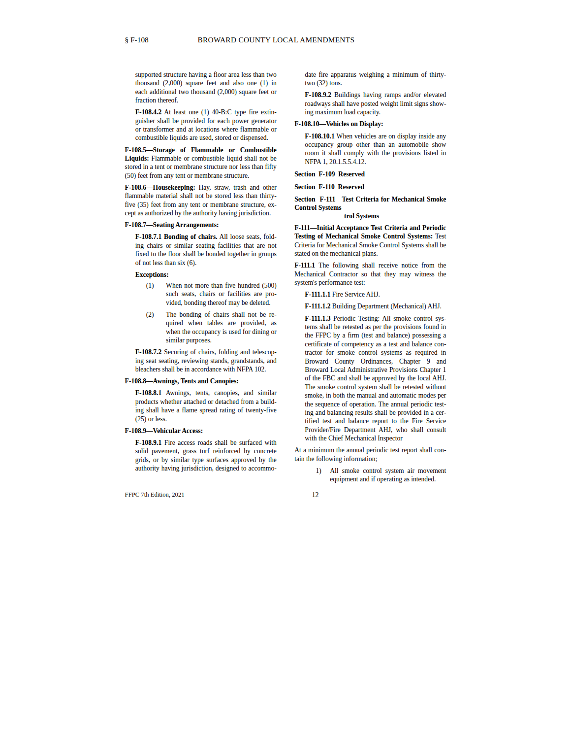§ F-108 BROWARD COUNTY LOCAL AMENDMENTS
supported structure having a floor area less than two thousand (2,000) square feet and also one (1) in each additional two thousand (2,000) square feet or fraction thereof.
F-108.4.2 At least one (1) 40-B:C type fire extinguisher shall be provided for each power generator or transformer and at locations where flammable or combustible liquids are used, stored or dispensed.
F-108.5—Storage of Flammable or Combustible Liquids: Flammable or combustible liquid shall not be stored in a tent or membrane structure nor less than fifty (50) feet from any tent or membrane structure.
F-108.6—Housekeeping: Hay, straw, trash and other flammable material shall not be stored less than thirty-five (35) feet from any tent or membrane structure, except as authorized by the authority having jurisdiction.
F-108.7—Seating Arrangements:
F-108.7.1 Bonding of chairs. All loose seats, folding chairs or similar seating facilities that are not fixed to the floor shall be bonded together in groups of not less than six (6).
Exceptions:
(1) When not more than five hundred (500) such seats, chairs or facilities are provided, bonding thereof may be deleted.
(2) The bonding of chairs shall not be required when tables are provided, as when the occupancy is used for dining or similar purposes.
F-108.7.2 Securing of chairs, folding and telescoping seat seating, reviewing stands, grandstands, and bleachers shall be in accordance with NFPA 102.
F-108.8—Awnings, Tents and Canopies:
F-108.8.1 Awnings, tents, canopies, and similar products whether attached or detached from a building shall have a flame spread rating of twenty-five (25) or less.
F-108.9—Vehicular Access:
F-108.9.1 Fire access roads shall be surfaced with solid pavement, grass turf reinforced by concrete grids, or by similar type surfaces approved by the authority having jurisdiction, designed to accommodate fire apparatus weighing a minimum of thirty-two (32) tons.
F-108.9.2 Buildings having ramps and/or elevated roadways shall have posted weight limit signs showing maximum load capacity.
F-108.10—Vehicles on Display:
F-108.10.1 When vehicles are on display inside any occupancy group other than an automobile show room it shall comply with the provisions listed in NFPA 1, 20.1.5.5.4.12.
Section F-109 Reserved
Section F-110 Reserved
Section F-111 Test Criteria for Mechanical Smoke Control Systemstrol Systems
F-111—Initial Acceptance Test Criteria and Periodic Testing of Mechanical Smoke Control Systems: Test Criteria for Mechanical Smoke Control Systems shall be stated on the mechanical plans.
F-111.1 The following shall receive notice from the Mechanical Contractor so that they may witness the system's performance test:
F-111.1.1 Fire Service AHJ.
F-111.1.2 Building Department (Mechanical) AHJ.
F-111.1.3 Periodic Testing: All smoke control systems shall be retested as per the provisions found in the FFPC by a firm (test and balance) possessing a certificate of competency as a test and balance contractor for smoke control systems as required in Broward County Ordinances, Chapter 9 and Broward Local Administrative Provisions Chapter 1 of the FBC and shall be approved by the local AHJ. The smoke control system shall be retested without smoke, in both the manual and automatic modes per the sequence of operation. The annual periodic testing and balancing results shall be provided in a certified test and balance report to the Fire Service Provider/Fire Department AHJ, who shall consult with the Chief Mechanical Inspector
At a minimum the annual periodic test report shall contain the following information;
1) All smoke control system air movement equipment and if operating as intended.
FFPC 7th Edition, 2021
12